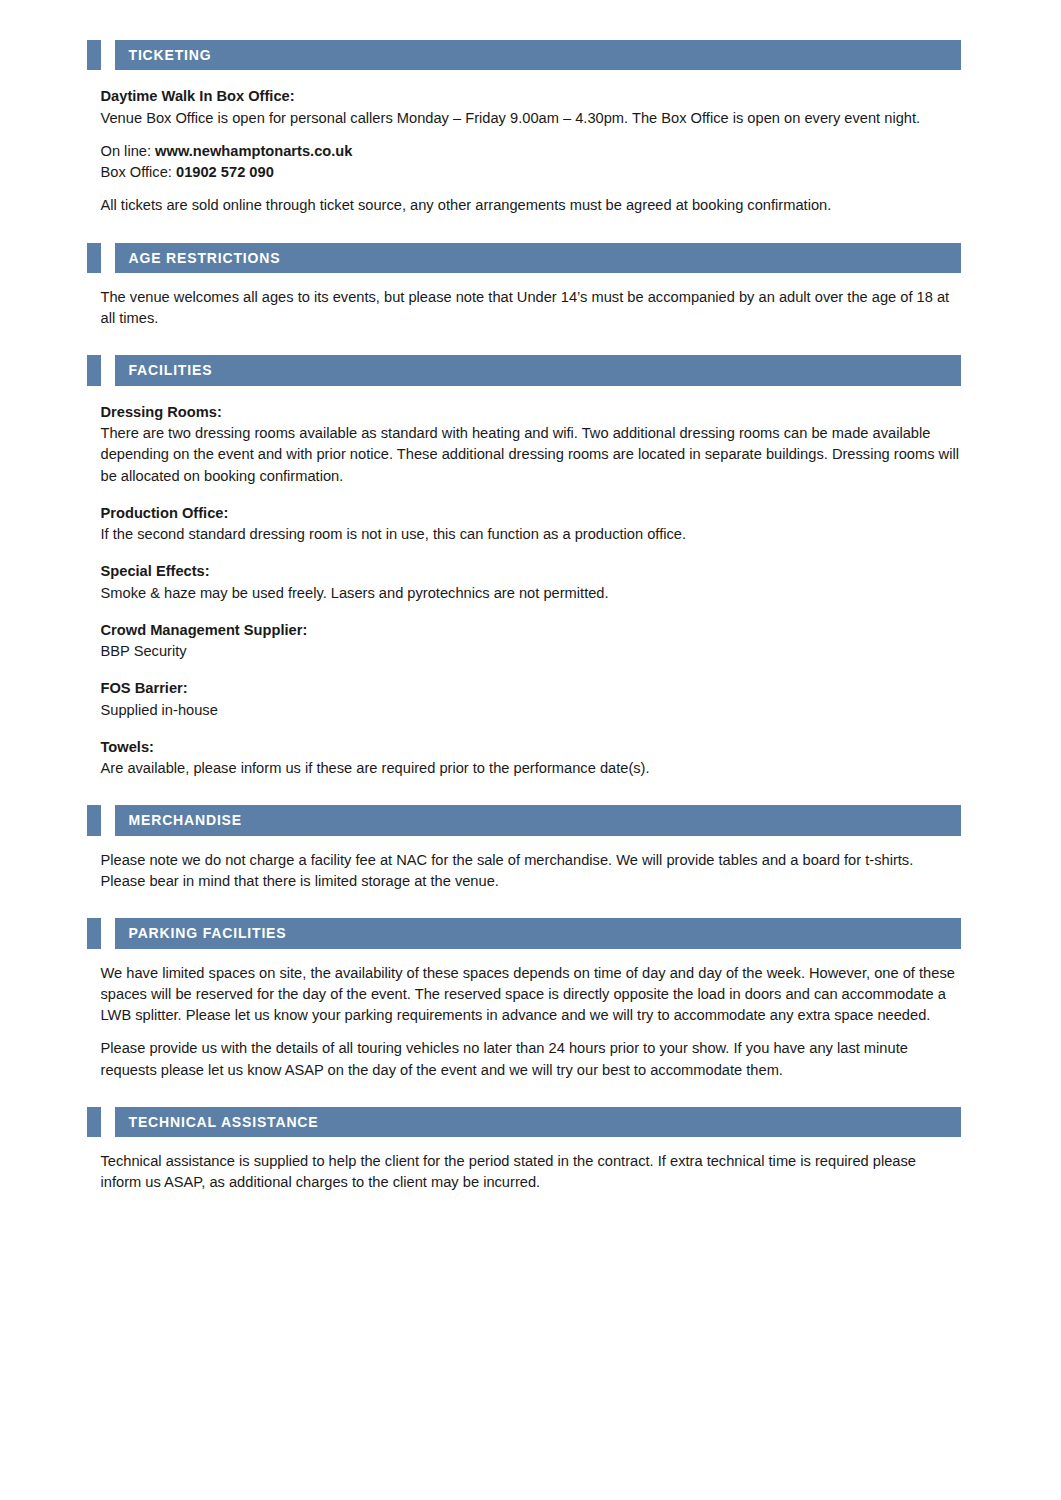Ticketing
Daytime Walk In Box Office:
Venue Box Office is open for personal callers Monday – Friday 9.00am – 4.30pm. The Box Office is open on every event night.
On line: www.newhamptonarts.co.uk
Box Office: 01902 572 090
All tickets are sold online through ticket source, any other arrangements must be agreed at booking confirmation.
Age Restrictions
The venue welcomes all ages to its events, but please note that Under 14’s must be accompanied by an adult over the age of 18 at all times.
Facilities
Dressing Rooms:
There are two dressing rooms available as standard with heating and wifi. Two additional dressing rooms can be made available depending on the event and with prior notice. These additional dressing rooms are located in separate buildings. Dressing rooms will be allocated on booking confirmation.
Production Office:
If the second standard dressing room is not in use, this can function as a production office.
Special Effects:
Smoke & haze may be used freely. Lasers and pyrotechnics are not permitted.
Crowd Management Supplier:
BBP Security
FOS Barrier:
Supplied in-house
Towels:
Are available, please inform us if these are required prior to the performance date(s).
Merchandise
Please note we do not charge a facility fee at NAC for the sale of merchandise. We will provide tables and a board for t-shirts. Please bear in mind that there is limited storage at the venue.
Parking Facilities
We have limited spaces on site, the availability of these spaces depends on time of day and day of the week. However, one of these spaces will be reserved for the day of the event. The reserved space is directly opposite the load in doors and can accommodate a LWB splitter. Please let us know your parking requirements in advance and we will try to accommodate any extra space needed.
Please provide us with the details of all touring vehicles no later than 24 hours prior to your show. If you have any last minute requests please let us know ASAP on the day of the event and we will try our best to accommodate them.
Technical Assistance
Technical assistance is supplied to help the client for the period stated in the contract. If extra technical time is required please inform us ASAP, as additional charges to the client may be incurred.